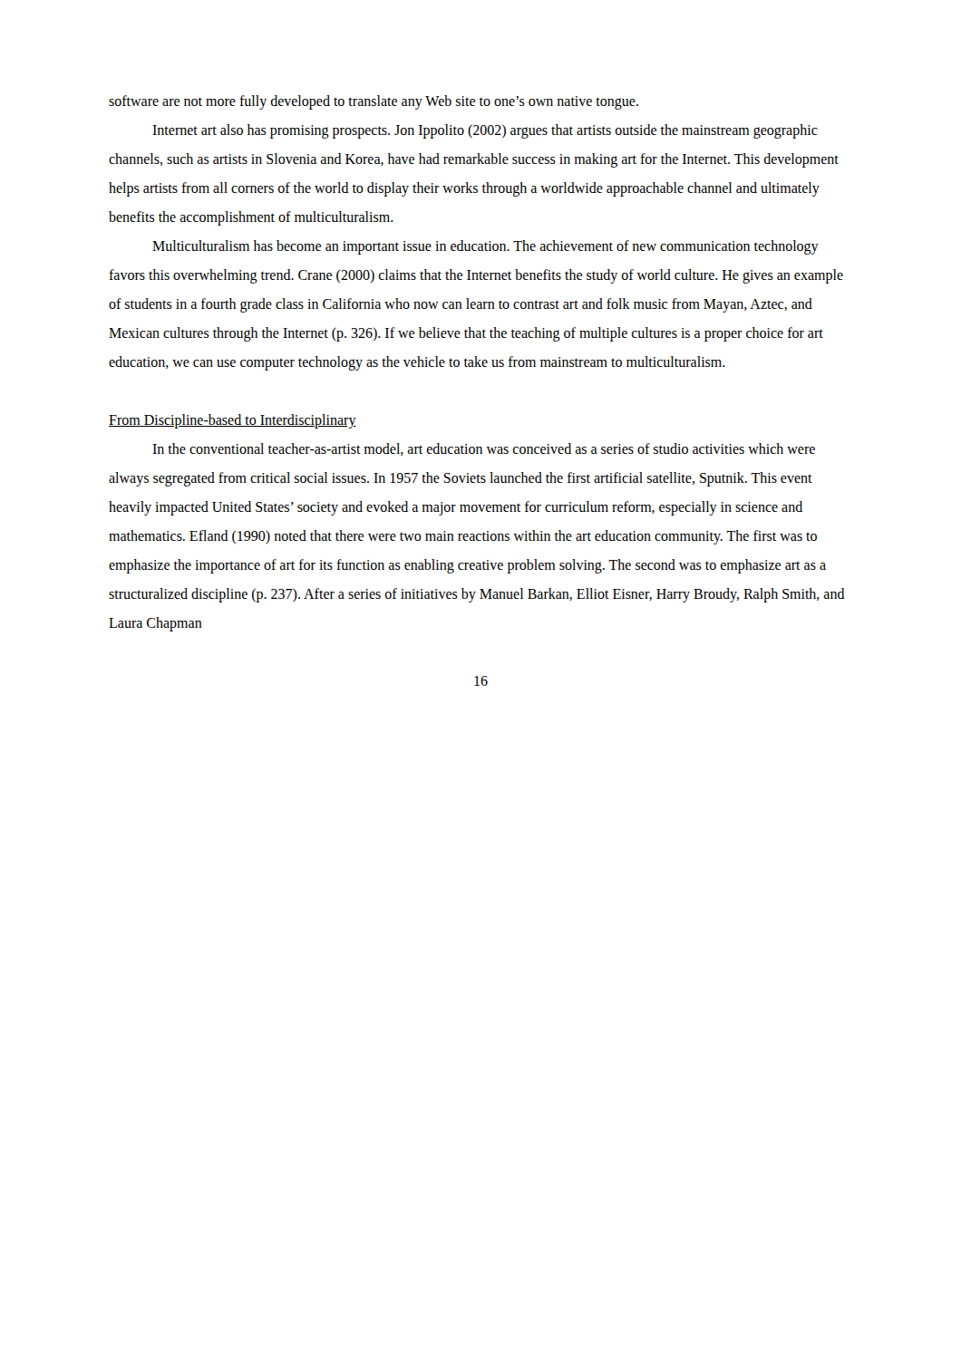software are not more fully developed to translate any Web site to one’s own native tongue.
Internet art also has promising prospects. Jon Ippolito (2002) argues that artists outside the mainstream geographic channels, such as artists in Slovenia and Korea, have had remarkable success in making art for the Internet. This development helps artists from all corners of the world to display their works through a worldwide approachable channel and ultimately benefits the accomplishment of multiculturalism.
Multiculturalism has become an important issue in education. The achievement of new communication technology favors this overwhelming trend. Crane (2000) claims that the Internet benefits the study of world culture. He gives an example of students in a fourth grade class in California who now can learn to contrast art and folk music from Mayan, Aztec, and Mexican cultures through the Internet (p. 326). If we believe that the teaching of multiple cultures is a proper choice for art education, we can use computer technology as the vehicle to take us from mainstream to multiculturalism.
From Discipline-based to Interdisciplinary
In the conventional teacher-as-artist model, art education was conceived as a series of studio activities which were always segregated from critical social issues. In 1957 the Soviets launched the first artificial satellite, Sputnik. This event heavily impacted United States’ society and evoked a major movement for curriculum reform, especially in science and mathematics. Efland (1990) noted that there were two main reactions within the art education community. The first was to emphasize the importance of art for its function as enabling creative problem solving. The second was to emphasize art as a structuralized discipline (p. 237). After a series of initiatives by Manuel Barkan, Elliot Eisner, Harry Broudy, Ralph Smith, and Laura Chapman
16